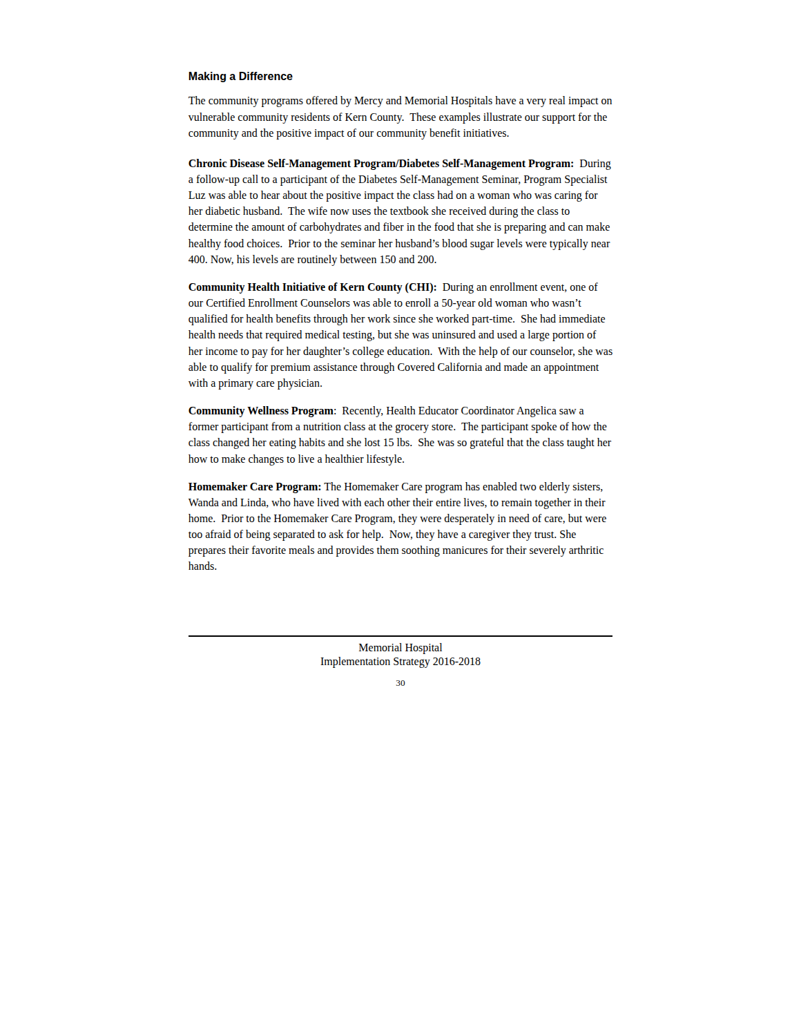Making a Difference
The community programs offered by Mercy and Memorial Hospitals have a very real impact on vulnerable community residents of Kern County. These examples illustrate our support for the community and the positive impact of our community benefit initiatives.
Chronic Disease Self-Management Program/Diabetes Self-Management Program: During a follow-up call to a participant of the Diabetes Self-Management Seminar, Program Specialist Luz was able to hear about the positive impact the class had on a woman who was caring for her diabetic husband. The wife now uses the textbook she received during the class to determine the amount of carbohydrates and fiber in the food that she is preparing and can make healthy food choices. Prior to the seminar her husband’s blood sugar levels were typically near 400. Now, his levels are routinely between 150 and 200.
Community Health Initiative of Kern County (CHI): During an enrollment event, one of our Certified Enrollment Counselors was able to enroll a 50-year old woman who wasn’t qualified for health benefits through her work since she worked part-time. She had immediate health needs that required medical testing, but she was uninsured and used a large portion of her income to pay for her daughter’s college education. With the help of our counselor, she was able to qualify for premium assistance through Covered California and made an appointment with a primary care physician.
Community Wellness Program: Recently, Health Educator Coordinator Angelica saw a former participant from a nutrition class at the grocery store. The participant spoke of how the class changed her eating habits and she lost 15 lbs. She was so grateful that the class taught her how to make changes to live a healthier lifestyle.
Homemaker Care Program: The Homemaker Care program has enabled two elderly sisters, Wanda and Linda, who have lived with each other their entire lives, to remain together in their home. Prior to the Homemaker Care Program, they were desperately in need of care, but were too afraid of being separated to ask for help. Now, they have a caregiver they trust. She prepares their favorite meals and provides them soothing manicures for their severely arthritic hands.
Memorial Hospital
Implementation Strategy 2016-2018
30